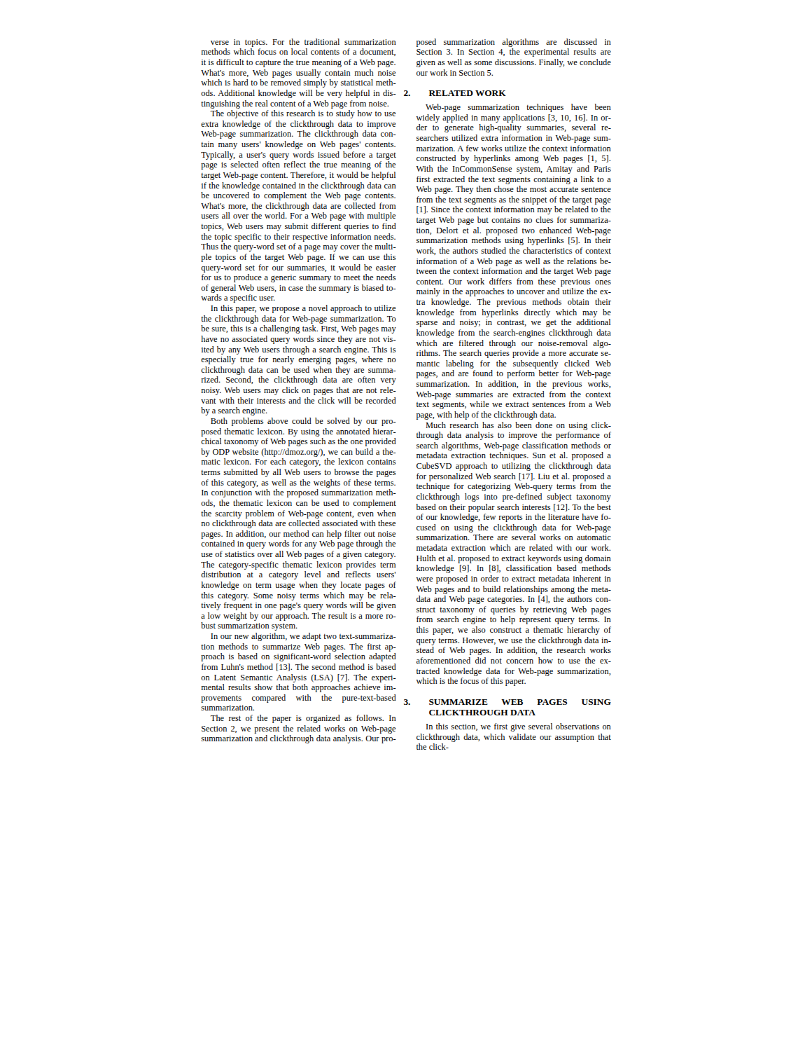verse in topics. For the traditional summarization methods which focus on local contents of a document, it is difficult to capture the true meaning of a Web page. What's more, Web pages usually contain much noise which is hard to be removed simply by statistical methods. Additional knowledge will be very helpful in distinguishing the real content of a Web page from noise.
The objective of this research is to study how to use extra knowledge of the clickthrough data to improve Web-page summarization. The clickthrough data contain many users' knowledge on Web pages' contents. Typically, a user's query words issued before a target page is selected often reflect the true meaning of the target Web-page content. Therefore, it would be helpful if the knowledge contained in the clickthrough data can be uncovered to complement the Web page contents. What's more, the clickthrough data are collected from users all over the world. For a Web page with multiple topics, Web users may submit different queries to find the topic specific to their respective information needs. Thus the query-word set of a page may cover the multiple topics of the target Web page. If we can use this query-word set for our summaries, it would be easier for us to produce a generic summary to meet the needs of general Web users, in case the summary is biased towards a specific user.
In this paper, we propose a novel approach to utilize the clickthrough data for Web-page summarization. To be sure, this is a challenging task. First, Web pages may have no associated query words since they are not visited by any Web users through a search engine. This is especially true for nearly emerging pages, where no clickthrough data can be used when they are summarized. Second, the clickthrough data are often very noisy. Web users may click on pages that are not relevant with their interests and the click will be recorded by a search engine.
Both problems above could be solved by our proposed thematic lexicon. By using the annotated hierarchical taxonomy of Web pages such as the one provided by ODP website (http://dmoz.org/), we can build a thematic lexicon. For each category, the lexicon contains terms submitted by all Web users to browse the pages of this category, as well as the weights of these terms. In conjunction with the proposed summarization methods, the thematic lexicon can be used to complement the scarcity problem of Web-page content, even when no clickthrough data are collected associated with these pages. In addition, our method can help filter out noise contained in query words for any Web page through the use of statistics over all Web pages of a given category. The category-specific thematic lexicon provides term distribution at a category level and reflects users' knowledge on term usage when they locate pages of this category. Some noisy terms which may be relatively frequent in one page's query words will be given a low weight by our approach. The result is a more robust summarization system.
In our new algorithm, we adapt two text-summarization methods to summarize Web pages. The first approach is based on significant-word selection adapted from Luhn's method [13]. The second method is based on Latent Semantic Analysis (LSA) [7]. The experimental results show that both approaches achieve improvements compared with the pure-text-based summarization.
The rest of the paper is organized as follows. In Section 2, we present the related works on Web-page summarization and clickthrough data analysis. Our proposed summarization algorithms are discussed in Section 3. In Section 4, the experimental results are given as well as some discussions. Finally, we conclude our work in Section 5.
2. RELATED WORK
Web-page summarization techniques have been widely applied in many applications [3, 10, 16]. In order to generate high-quality summaries, several researchers utilized extra information in Web-page summarization. A few works utilize the context information constructed by hyperlinks among Web pages [1, 5]. With the InCommonSense system, Amitay and Paris first extracted the text segments containing a link to a Web page. They then chose the most accurate sentence from the text segments as the snippet of the target page [1]. Since the context information may be related to the target Web page but contains no clues for summarization, Delort et al. proposed two enhanced Web-page summarization methods using hyperlinks [5]. In their work, the authors studied the characteristics of context information of a Web page as well as the relations between the context information and the target Web page content. Our work differs from these previous ones mainly in the approaches to uncover and utilize the extra knowledge. The previous methods obtain their knowledge from hyperlinks directly which may be sparse and noisy; in contrast, we get the additional knowledge from the search-engines clickthrough data which are filtered through our noise-removal algorithms. The search queries provide a more accurate semantic labeling for the subsequently clicked Web pages, and are found to perform better for Web-page summarization. In addition, in the previous works, Web-page summaries are extracted from the context text segments, while we extract sentences from a Web page, with help of the clickthrough data.
Much research has also been done on using clickthrough data analysis to improve the performance of search algorithms, Web-page classification methods or metadata extraction techniques. Sun et al. proposed a CubeSVD approach to utilizing the clickthrough data for personalized Web search [17]. Liu et al. proposed a technique for categorizing Web-query terms from the clickthrough logs into pre-defined subject taxonomy based on their popular search interests [12]. To the best of our knowledge, few reports in the literature have focused on using the clickthrough data for Web-page summarization. There are several works on automatic metadata extraction which are related with our work. Hulth et al. proposed to extract keywords using domain knowledge [9]. In [8], classification based methods were proposed in order to extract metadata inherent in Web pages and to build relationships among the metadata and Web page categories. In [4], the authors construct taxonomy of queries by retrieving Web pages from search engine to help represent query terms. In this paper, we also construct a thematic hierarchy of query terms. However, we use the clickthrough data instead of Web pages. In addition, the research works aforementioned did not concern how to use the extracted knowledge data for Web-page summarization, which is the focus of this paper.
3. SUMMARIZE WEB PAGES USING CLICKTHROUGH DATA
In this section, we first give several observations on clickthrough data, which validate our assumption that the click-